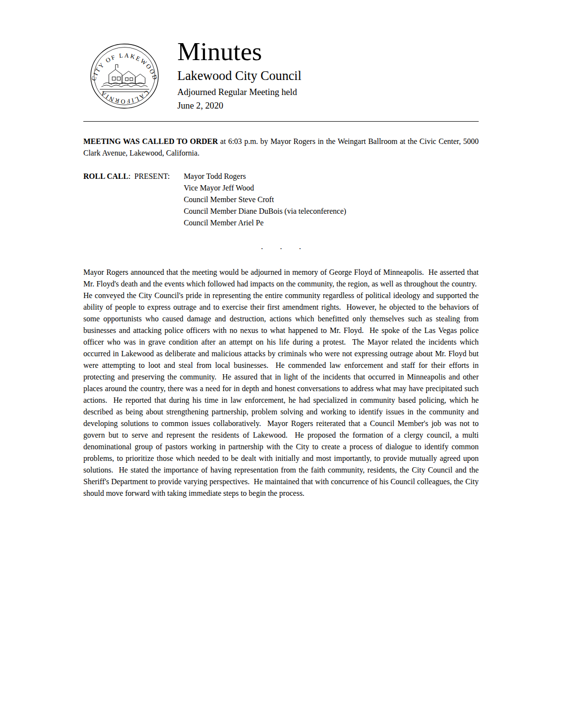CITY OF LAKEWOOD CALIFORNIA
Minutes
Lakewood City Council
Adjourned Regular Meeting held
June 2, 2020
MEETING WAS CALLED TO ORDER at 6:03 p.m. by Mayor Rogers in the Weingart Ballroom at the Civic Center, 5000 Clark Avenue, Lakewood, California.
| ROLL CALL : PRESENT: | Mayor Todd Rogers Vice Mayor Jeff Wood Council Member Steve Croft Council Member Diane DuBois (via teleconference) Council Member Ariel Pe |
...
Mayor Rogers announced that the meeting would be adjourned in memory of George Floyd of Minneapolis. He asserted that Mr. Floyd's death and the events which followed had impacts on the community, the region, as well as throughout the country. He conveyed the City Council's pride in representing the entire community regardless of political ideology and supported the ability of people to express outrage and to exercise their first amendment rights. However, he objected to the behaviors of some opportunists who caused damage and destruction, actions which benefitted only themselves such as stealing from businesses and attacking police officers with no nexus to what happened to Mr. Floyd. He spoke of the Las Vegas police officer who was in grave condition after an attempt on his life during a protest. The Mayor related the incidents which occurred in Lakewood as deliberate and malicious attacks by criminals who were not expressing outrage about Mr. Floyd but were attempting to loot and steal from local businesses. He commended law enforcement and staff for their efforts in protecting and preserving the community. He assured that in light of the incidents that occurred in Minneapolis and other places around the country, there was a need for in depth and honest conversations to address what may have precipitated such actions. He reported that during his time in law enforcement, he had specialized in community based policing, which he described as being about strengthening partnership, problem solving and working to identify issues in the community and developing solutions to common issues collaboratively. Mayor Rogers reiterated that a Council Member's job was not to govern but to serve and represent the residents of Lakewood. He proposed the formation of a clergy council, a multi denominational group of pastors working in partnership with the City to create a process of dialogue to identify common problems, to prioritize those which needed to be dealt with initially and most importantly, to provide mutually agreed upon solutions. He stated the importance of having representation from the faith community, residents, the City Council and the Sheriff's Department to provide varying perspectives. He maintained that with concurrence of his Council colleagues, the City should move forward with taking immediate steps to begin the process.